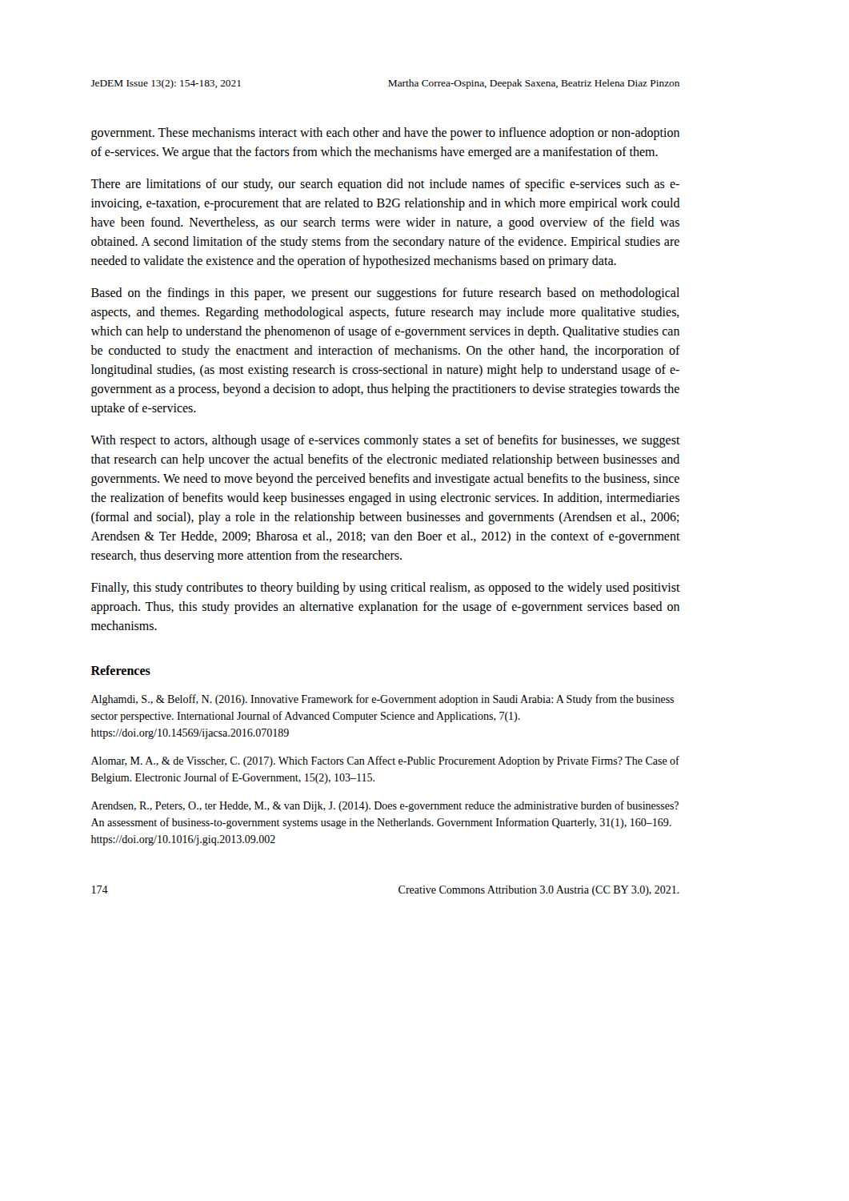JeDEM Issue 13(2): 154-183, 2021
Martha Correa-Ospina, Deepak Saxena, Beatriz Helena Diaz Pinzon
government. These mechanisms interact with each other and have the power to influence adoption or non-adoption of e-services. We argue that the factors from which the mechanisms have emerged are a manifestation of them.
There are limitations of our study, our search equation did not include names of specific e-services such as e-invoicing, e-taxation, e-procurement that are related to B2G relationship and in which more empirical work could have been found. Nevertheless, as our search terms were wider in nature, a good overview of the field was obtained. A second limitation of the study stems from the secondary nature of the evidence. Empirical studies are needed to validate the existence and the operation of hypothesized mechanisms based on primary data.
Based on the findings in this paper, we present our suggestions for future research based on methodological aspects, and themes. Regarding methodological aspects, future research may include more qualitative studies, which can help to understand the phenomenon of usage of e-government services in depth. Qualitative studies can be conducted to study the enactment and interaction of mechanisms. On the other hand, the incorporation of longitudinal studies, (as most existing research is cross-sectional in nature) might help to understand usage of e-government as a process, beyond a decision to adopt, thus helping the practitioners to devise strategies towards the uptake of e-services.
With respect to actors, although usage of e-services commonly states a set of benefits for businesses, we suggest that research can help uncover the actual benefits of the electronic mediated relationship between businesses and governments. We need to move beyond the perceived benefits and investigate actual benefits to the business, since the realization of benefits would keep businesses engaged in using electronic services. In addition, intermediaries (formal and social), play a role in the relationship between businesses and governments (Arendsen et al., 2006; Arendsen & Ter Hedde, 2009; Bharosa et al., 2018; van den Boer et al., 2012) in the context of e-government research, thus deserving more attention from the researchers.
Finally, this study contributes to theory building by using critical realism, as opposed to the widely used positivist approach. Thus, this study provides an alternative explanation for the usage of e-government services based on mechanisms.
References
Alghamdi, S., & Beloff, N. (2016). Innovative Framework for e-Government adoption in Saudi Arabia: A Study from the business sector perspective. International Journal of Advanced Computer Science and Applications, 7(1). https://doi.org/10.14569/ijacsa.2016.070189
Alomar, M. A., & de Visscher, C. (2017). Which Factors Can Affect e-Public Procurement Adoption by Private Firms? The Case of Belgium. Electronic Journal of E-Government, 15(2), 103–115.
Arendsen, R., Peters, O., ter Hedde, M., & van Dijk, J. (2014). Does e-government reduce the administrative burden of businesses? An assessment of business-to-government systems usage in the Netherlands. Government Information Quarterly, 31(1), 160–169. https://doi.org/10.1016/j.giq.2013.09.002
174
Creative Commons Attribution 3.0 Austria (CC BY 3.0), 2021.